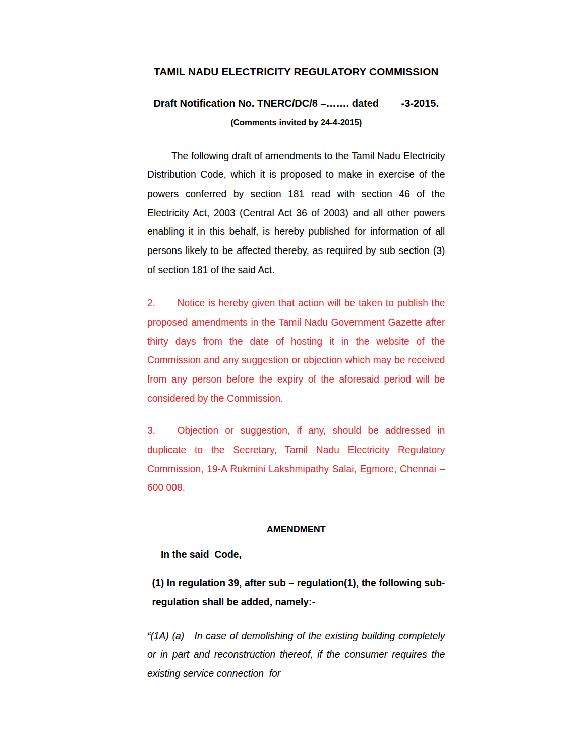TAMIL NADU ELECTRICITY REGULATORY COMMISSION
Draft Notification No. TNERC/DC/8 –……. dated -3-2015.
(Comments invited by 24-4-2015)
The following draft of amendments to the Tamil Nadu Electricity Distribution Code, which it is proposed to make in exercise of the powers conferred by section 181 read with section 46 of the Electricity Act, 2003 (Central Act 36 of 2003) and all other powers enabling it in this behalf, is hereby published for information of all persons likely to be affected thereby, as required by sub section (3) of section 181 of the said Act.
2. Notice is hereby given that action will be taken to publish the proposed amendments in the Tamil Nadu Government Gazette after thirty days from the date of hosting it in the website of the Commission and any suggestion or objection which may be received from any person before the expiry of the aforesaid period will be considered by the Commission.
3. Objection or suggestion, if any, should be addressed in duplicate to the Secretary, Tamil Nadu Electricity Regulatory Commission, 19-A Rukmini Lakshmipathy Salai, Egmore, Chennai – 600 008.
AMENDMENT
In the said Code,
(1) In regulation 39, after sub – regulation(1), the following sub-regulation shall be added, namely:-
“(1A) (a) In case of demolishing of the existing building completely or in part and reconstruction thereof, if the consumer requires the existing service connection for